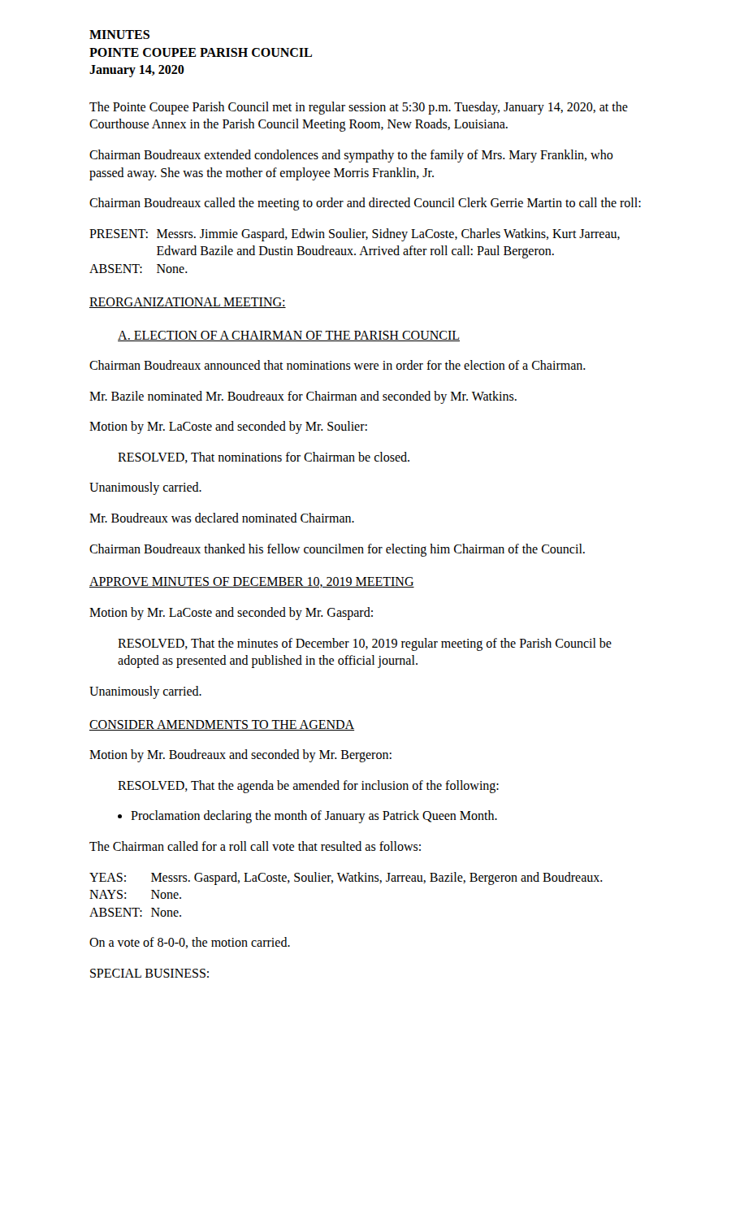MINUTES
POINTE COUPEE PARISH COUNCIL
January 14, 2020
The Pointe Coupee Parish Council met in regular session at 5:30 p.m. Tuesday, January 14, 2020, at the Courthouse Annex in the Parish Council Meeting Room, New Roads, Louisiana.
Chairman Boudreaux extended condolences and sympathy to the family of Mrs. Mary Franklin, who passed away. She was the mother of employee Morris Franklin, Jr.
Chairman Boudreaux called the meeting to order and directed Council Clerk Gerrie Martin to call the roll:
| PRESENT: | Messrs. Jimmie Gaspard, Edwin Soulier, Sidney LaCoste, Charles Watkins, Kurt Jarreau, Edward Bazile and Dustin Boudreaux. Arrived after roll call: Paul Bergeron. |
| ABSENT: | None. |
REORGANIZATIONAL MEETING:
A. ELECTION OF A CHAIRMAN OF THE PARISH COUNCIL
Chairman Boudreaux announced that nominations were in order for the election of a Chairman.
Mr. Bazile nominated Mr. Boudreaux for Chairman and seconded by Mr. Watkins.
Motion by Mr. LaCoste and seconded by Mr. Soulier:
RESOLVED, That nominations for Chairman be closed.
Unanimously carried.
Mr. Boudreaux was declared nominated Chairman.
Chairman Boudreaux thanked his fellow councilmen for electing him Chairman of the Council.
APPROVE MINUTES OF DECEMBER 10, 2019 MEETING
Motion by Mr. LaCoste and seconded by Mr. Gaspard:
RESOLVED, That the minutes of December 10, 2019 regular meeting of the Parish Council be adopted as presented and published in the official journal.
Unanimously carried.
CONSIDER AMENDMENTS TO THE AGENDA
Motion by Mr. Boudreaux and seconded by Mr. Bergeron:
RESOLVED, That the agenda be amended for inclusion of the following:
Proclamation declaring the month of January as Patrick Queen Month.
The Chairman called for a roll call vote that resulted as follows:
| YEAS: | Messrs. Gaspard, LaCoste, Soulier, Watkins, Jarreau, Bazile, Bergeron and Boudreaux. |
| NAYS: | None. |
| ABSENT: | None. |
On a vote of 8-0-0, the motion carried.
SPECIAL BUSINESS: